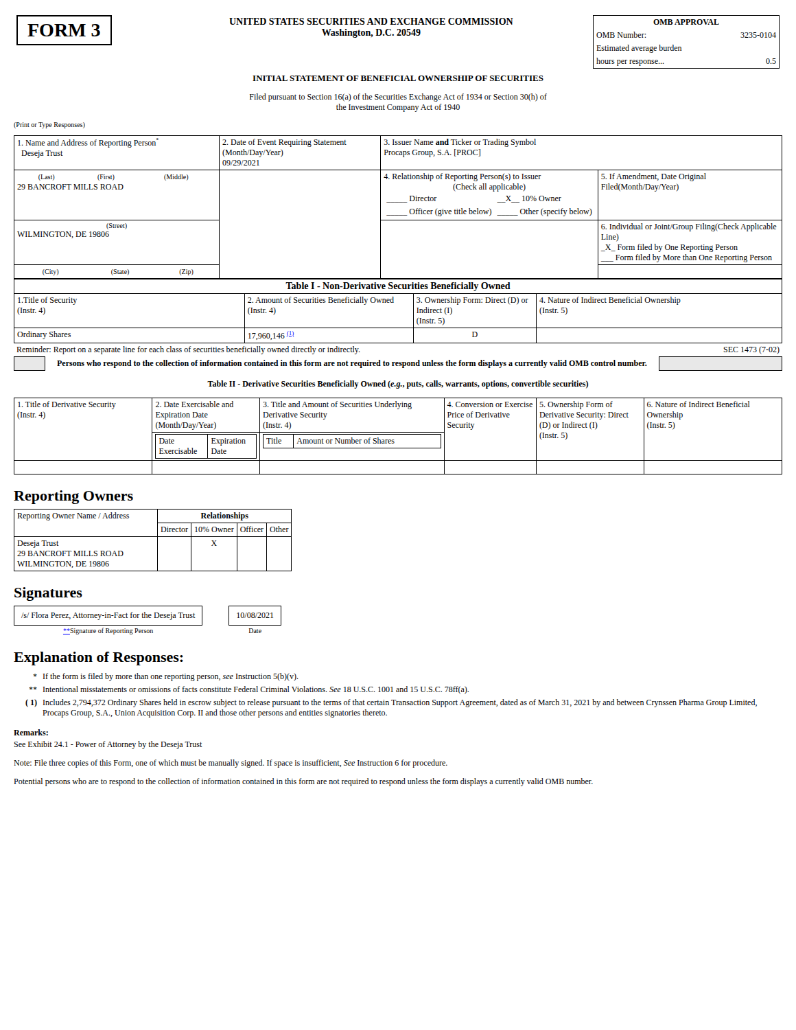| FORM 3 | UNITED STATES SECURITIES AND EXCHANGE COMMISSION Washington, D.C. 20549 | / OMB APPROVAL / / OMB Number: / 3235-0104 / / Estimated average burden / / hours per response... / 0.5 / |
INITIAL STATEMENT OF BENEFICIAL OWNERSHIP OF SECURITIES
Filed pursuant to Section 16(a) of the Securities Exchange Act of 1934 or Section 30(h) of
the Investment Company Act of 1940
(Print or Type Responses)
| 1. Name and Address of Reporting Person * Deseja Trust | 2. Date of Event Requiring Statement (Month/Day/Year) 09/29/2021 | 3. Issuer Name and Ticker or Trading Symbol Procaps Group, S.A. [PROC] |
| / (Last) / (First) / (Middle) / 29 BANCROFT MILLS ROAD | | 4. Relationship of Reporting Person(s) to Issuer (Check all applicable) / _____ Director / __X__ 10% Owner / / _____ Officer (give title below) / _____ Other (specify below) / | 5. If Amendment, Date Original Filed(Month/Day/Year) |
| (Street) WILMINGTON, DE 19806 | | 6. Individual or Joint/Group Filing(Check Applicable Line) _X_ Form filed by One Reporting Person ___ Form filed by More than One Reporting Person |
| / (City) / (State) / (Zip) / |
| Table I - Non-Derivative Securities Beneficially Owned |
| 1.Title of Security (Instr. 4) | 2. Amount of Securities Beneficially Owned (Instr. 4) | 3. Ownership Form: Direct (D) or Indirect (I) (Instr. 5) | 4. Nature of Indirect Beneficial Ownership (Instr. 5) |
| Ordinary Shares | 17,960,146 (1) | D | |
| Reminder: Report on a separate line for each class of securities beneficially owned directly or indirectly. | SEC 1473 (7-02) |
| | Persons who respond to the collection of information contained in this form are not required to respond unless the form displays a currently valid OMB control number. | |
Table II - Derivative Securities Beneficially Owned (e.g., puts, calls, warrants, options, convertible securities)
| 1. Title of Derivative Security (Instr. 4) | 2. Date Exercisable and Expiration Date (Month/Day/Year) | 3. Title and Amount of Securities Underlying Derivative Security (Instr. 4) | 4. Conversion or Exercise Price of Derivative Security | 5. Ownership Form of Derivative Security: Direct (D) or Indirect (I) (Instr. 5) | 6. Nature of Indirect Beneficial Ownership (Instr. 5) |
| / Date Exercisable / Expiration Date / | / Title / Amount or Number of Shares / |
Reporting Owners
| Reporting Owner Name / Address | Relationships |
| Director | 10% Owner | Officer | Other |
| Deseja Trust 29 BANCROFT MILLS ROAD WILMINGTON, DE 19806 | | X | | |
Signatures
| /s/ Flora Perez, Attorney-in-Fact for the Deseja Trust | | 10/08/2021 |
| ** Signature of Reporting Person | | Date |
Explanation of Responses:
| * | If the form is filed by more than one reporting person, see Instruction 5(b)(v). |
| ** | Intentional misstatements or omissions of facts constitute Federal Criminal Violations. See 18 U.S.C. 1001 and 15 U.S.C. 78ff(a). |
| ( 1) | Includes 2,794,372 Ordinary Shares held in escrow subject to release pursuant to the terms of that certain Transaction Support Agreement, dated as of March 31, 2021 by and between Crynssen Pharma Group Limited, Procaps Group, S.A., Union Acquisition Corp. II and those other persons and entities signatories thereto. |
Remarks:
See Exhibit 24.1 - Power of Attorney by the Deseja Trust
Note: File three copies of this Form, one of which must be manually signed. If space is insufficient, See Instruction 6 for procedure.
Potential persons who are to respond to the collection of information contained in this form are not required to respond unless the form displays a currently valid OMB number.